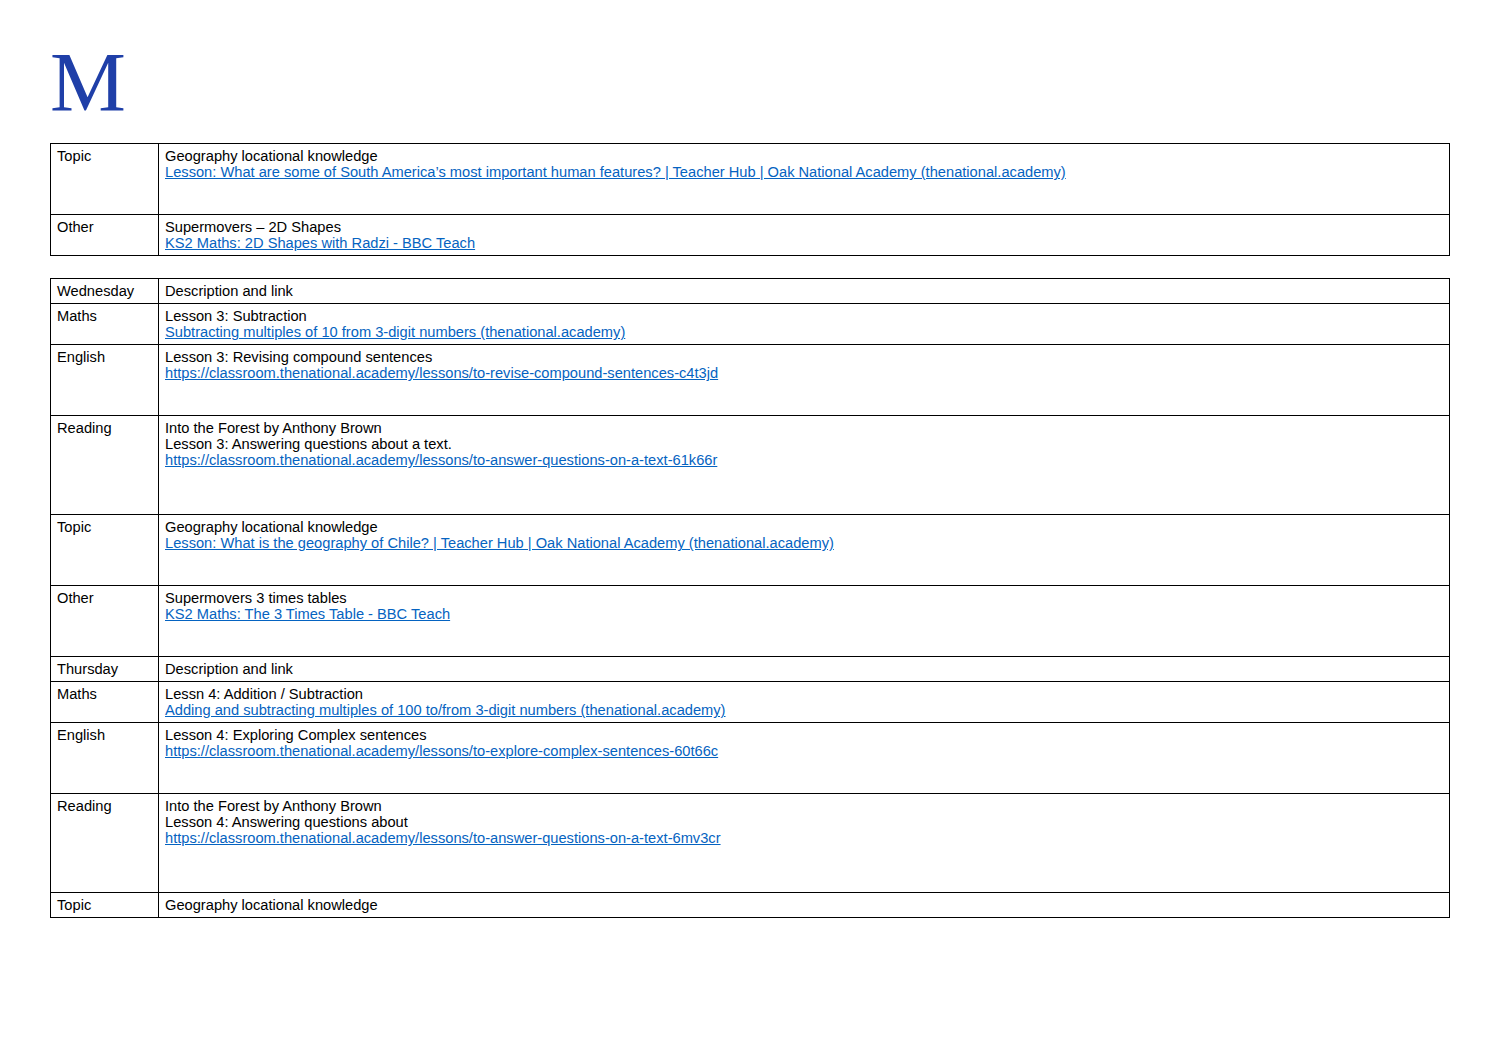M
| Topic | Geography locational knowledge Lesson: What are some of South America’s most important human features? / Teacher Hub / Oak National Academy (thenational.academy) |
| Other | Supermovers – 2D Shapes KS2 Maths: 2D Shapes with Radzi - BBC Teach |
| Wednesday | Description and link |
| Maths | Lesson 3: Subtraction Subtracting multiples of 10 from 3-digit numbers (thenational.academy) |
| English | Lesson 3: Revising compound sentences https://classroom.thenational.academy/lessons/to-revise-compound-sentences-c4t3jd |
| Reading | Into the Forest by Anthony Brown Lesson 3: Answering questions about a text. https://classroom.thenational.academy/lessons/to-answer-questions-on-a-text-61k66r |
| Topic | Geography locational knowledge Lesson: What is the geography of Chile? / Teacher Hub / Oak National Academy (thenational.academy) |
| Other | Supermovers 3 times tables KS2 Maths: The 3 Times Table - BBC Teach |
| Thursday | Description and link |
| Maths | Lessn 4: Addition / Subtraction Adding and subtracting multiples of 100 to/from 3-digit numbers (thenational.academy) |
| English | Lesson 4: Exploring Complex sentences https://classroom.thenational.academy/lessons/to-explore-complex-sentences-60t66c |
| Reading | Into the Forest by Anthony Brown Lesson 4: Answering questions about https://classroom.thenational.academy/lessons/to-answer-questions-on-a-text-6mv3cr |
| Topic | Geography locational knowledge |